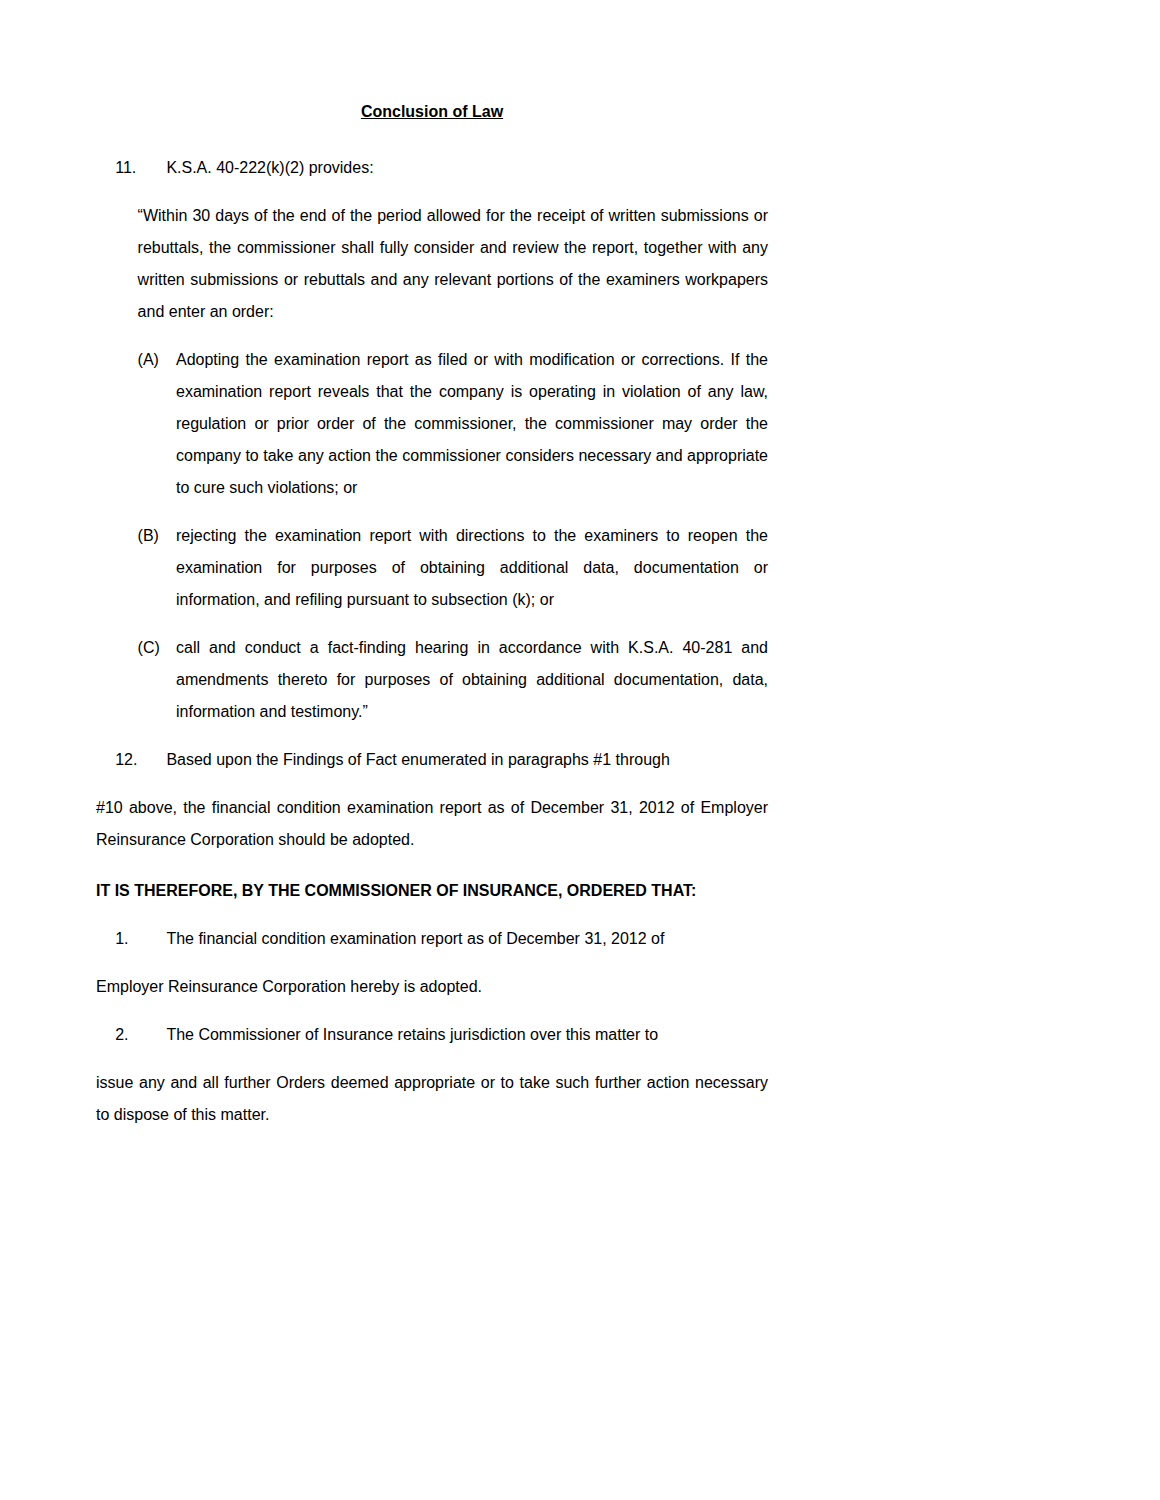Conclusion of Law
11.
K.S.A. 40-222(k)(2) provides:
“Within 30 days of the end of the period allowed for the receipt of written submissions or rebuttals, the commissioner shall fully consider and review the report, together with any written submissions or rebuttals and any relevant portions of the examiners workpapers and enter an order:
(A)
Adopting the examination report as filed or with modification or corrections. If the examination report reveals that the company is operating in violation of any law, regulation or prior order of the commissioner, the commissioner may order the company to take any action the commissioner considers necessary and appropriate to cure such violations; or
(B)
rejecting the examination report with directions to the examiners to reopen the examination for purposes of obtaining additional data, documentation or information, and refiling pursuant to subsection (k); or
(C)
call and conduct a fact-finding hearing in accordance with K.S.A. 40-281 and amendments thereto for purposes of obtaining additional documentation, data, information and testimony.”
12.
Based upon the Findings of Fact enumerated in paragraphs #1 through
#10 above, the financial condition examination report as of December 31, 2012 of Employer Reinsurance Corporation should be adopted.
IT IS THEREFORE, BY THE COMMISSIONER OF INSURANCE, ORDERED THAT:
1.
The financial condition examination report as of December 31, 2012 of
Employer Reinsurance Corporation hereby is adopted.
2.
The Commissioner of Insurance retains jurisdiction over this matter to
issue any and all further Orders deemed appropriate or to take such further action necessary to dispose of this matter.